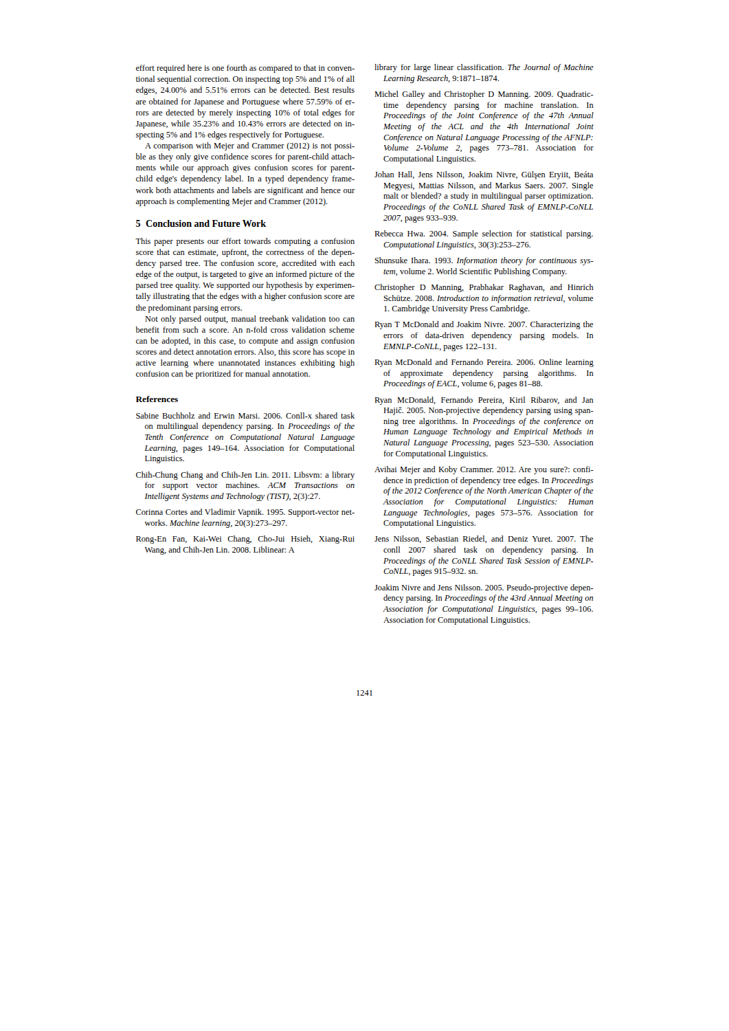effort required here is one fourth as compared to that in conventional sequential correction. On inspecting top 5% and 1% of all edges, 24.00% and 5.51% errors can be detected. Best results are obtained for Japanese and Portuguese where 57.59% of errors are detected by merely inspecting 10% of total edges for Japanese, while 35.23% and 10.43% errors are detected on inspecting 5% and 1% edges respectively for Portuguese.
A comparison with Mejer and Crammer (2012) is not possible as they only give confidence scores for parent-child attachments while our approach gives confusion scores for parent-child edge's dependency label. In a typed dependency framework both attachments and labels are significant and hence our approach is complementing Mejer and Crammer (2012).
5 Conclusion and Future Work
This paper presents our effort towards computing a confusion score that can estimate, upfront, the correctness of the dependency parsed tree. The confusion score, accredited with each edge of the output, is targeted to give an informed picture of the parsed tree quality. We supported our hypothesis by experimentally illustrating that the edges with a higher confusion score are the predominant parsing errors.
Not only parsed output, manual treebank validation too can benefit from such a score. An n-fold cross validation scheme can be adopted, in this case, to compute and assign confusion scores and detect annotation errors. Also, this score has scope in active learning where unannotated instances exhibiting high confusion can be prioritized for manual annotation.
References
Sabine Buchholz and Erwin Marsi. 2006. Conll-x shared task on multilingual dependency parsing. In Proceedings of the Tenth Conference on Computational Natural Language Learning, pages 149–164. Association for Computational Linguistics.
Chih-Chung Chang and Chih-Jen Lin. 2011. Libsvm: a library for support vector machines. ACM Transactions on Intelligent Systems and Technology (TIST), 2(3):27.
Corinna Cortes and Vladimir Vapnik. 1995. Support-vector networks. Machine learning, 20(3):273–297.
Rong-En Fan, Kai-Wei Chang, Cho-Jui Hsieh, Xiang-Rui Wang, and Chih-Jen Lin. 2008. Liblinear: A
library for large linear classification. The Journal of Machine Learning Research, 9:1871–1874.
Michel Galley and Christopher D Manning. 2009. Quadratic-time dependency parsing for machine translation. In Proceedings of the Joint Conference of the 47th Annual Meeting of the ACL and the 4th International Joint Conference on Natural Language Processing of the AFNLP: Volume 2-Volume 2, pages 773–781. Association for Computational Linguistics.
Johan Hall, Jens Nilsson, Joakim Nivre, Gülşen Eryiit, Beáta Megyesi, Mattias Nilsson, and Markus Saers. 2007. Single malt or blended? a study in multilingual parser optimization. Proceedings of the CoNLL Shared Task of EMNLP-CoNLL 2007, pages 933–939.
Rebecca Hwa. 2004. Sample selection for statistical parsing. Computational Linguistics, 30(3):253–276.
Shunsuke Ihara. 1993. Information theory for continuous system, volume 2. World Scientific Publishing Company.
Christopher D Manning, Prabhakar Raghavan, and Hinrich Schütze. 2008. Introduction to information retrieval, volume 1. Cambridge University Press Cambridge.
Ryan T McDonald and Joakim Nivre. 2007. Characterizing the errors of data-driven dependency parsing models. In EMNLP-CoNLL, pages 122–131.
Ryan McDonald and Fernando Pereira. 2006. Online learning of approximate dependency parsing algorithms. In Proceedings of EACL, volume 6, pages 81–88.
Ryan McDonald, Fernando Pereira, Kiril Ribarov, and Jan Hajič. 2005. Non-projective dependency parsing using spanning tree algorithms. In Proceedings of the conference on Human Language Technology and Empirical Methods in Natural Language Processing, pages 523–530. Association for Computational Linguistics.
Avihai Mejer and Koby Crammer. 2012. Are you sure?: confidence in prediction of dependency tree edges. In Proceedings of the 2012 Conference of the North American Chapter of the Association for Computational Linguistics: Human Language Technologies, pages 573–576. Association for Computational Linguistics.
Jens Nilsson, Sebastian Riedel, and Deniz Yuret. 2007. The conll 2007 shared task on dependency parsing. In Proceedings of the CoNLL Shared Task Session of EMNLP-CoNLL, pages 915–932. sn.
Joakim Nivre and Jens Nilsson. 2005. Pseudo-projective dependency parsing. In Proceedings of the 43rd Annual Meeting on Association for Computational Linguistics, pages 99–106. Association for Computational Linguistics.
1241